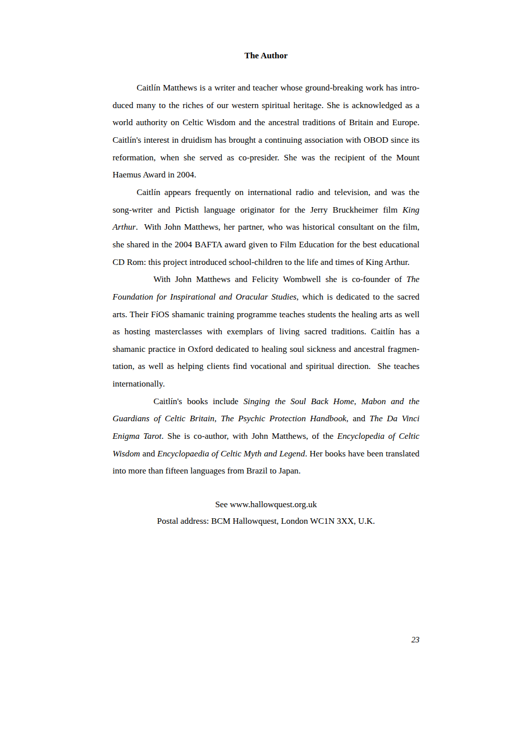The Author
Caitlín Matthews is a writer and teacher whose ground-breaking work has introduced many to the riches of our western spiritual heritage. She is acknowledged as a world authority on Celtic Wisdom and the ancestral traditions of Britain and Europe. Caitlín's interest in druidism has brought a continuing association with OBOD since its reformation, when she served as co-presider. She was the recipient of the Mount Haemus Award in 2004.
Caitlín appears frequently on international radio and television, and was the song-writer and Pictish language originator for the Jerry Bruckheimer film King Arthur. With John Matthews, her partner, who was historical consultant on the film, she shared in the 2004 BAFTA award given to Film Education for the best educational CD Rom: this project introduced school-children to the life and times of King Arthur.
With John Matthews and Felicity Wombwell she is co-founder of The Foundation for Inspirational and Oracular Studies, which is dedicated to the sacred arts. Their FíOS shamanic training programme teaches students the healing arts as well as hosting masterclasses with exemplars of living sacred traditions. Caitlín has a shamanic practice in Oxford dedicated to healing soul sickness and ancestral fragmentation, as well as helping clients find vocational and spiritual direction. She teaches internationally.
Caitlín's books include Singing the Soul Back Home, Mabon and the Guardians of Celtic Britain, The Psychic Protection Handbook, and The Da Vinci Enigma Tarot. She is co-author, with John Matthews, of the Encyclopedia of Celtic Wisdom and Encyclopaedia of Celtic Myth and Legend. Her books have been translated into more than fifteen languages from Brazil to Japan.
See www.hallowquest.org.uk
Postal address: BCM Hallowquest, London WC1N 3XX, U.K.
23